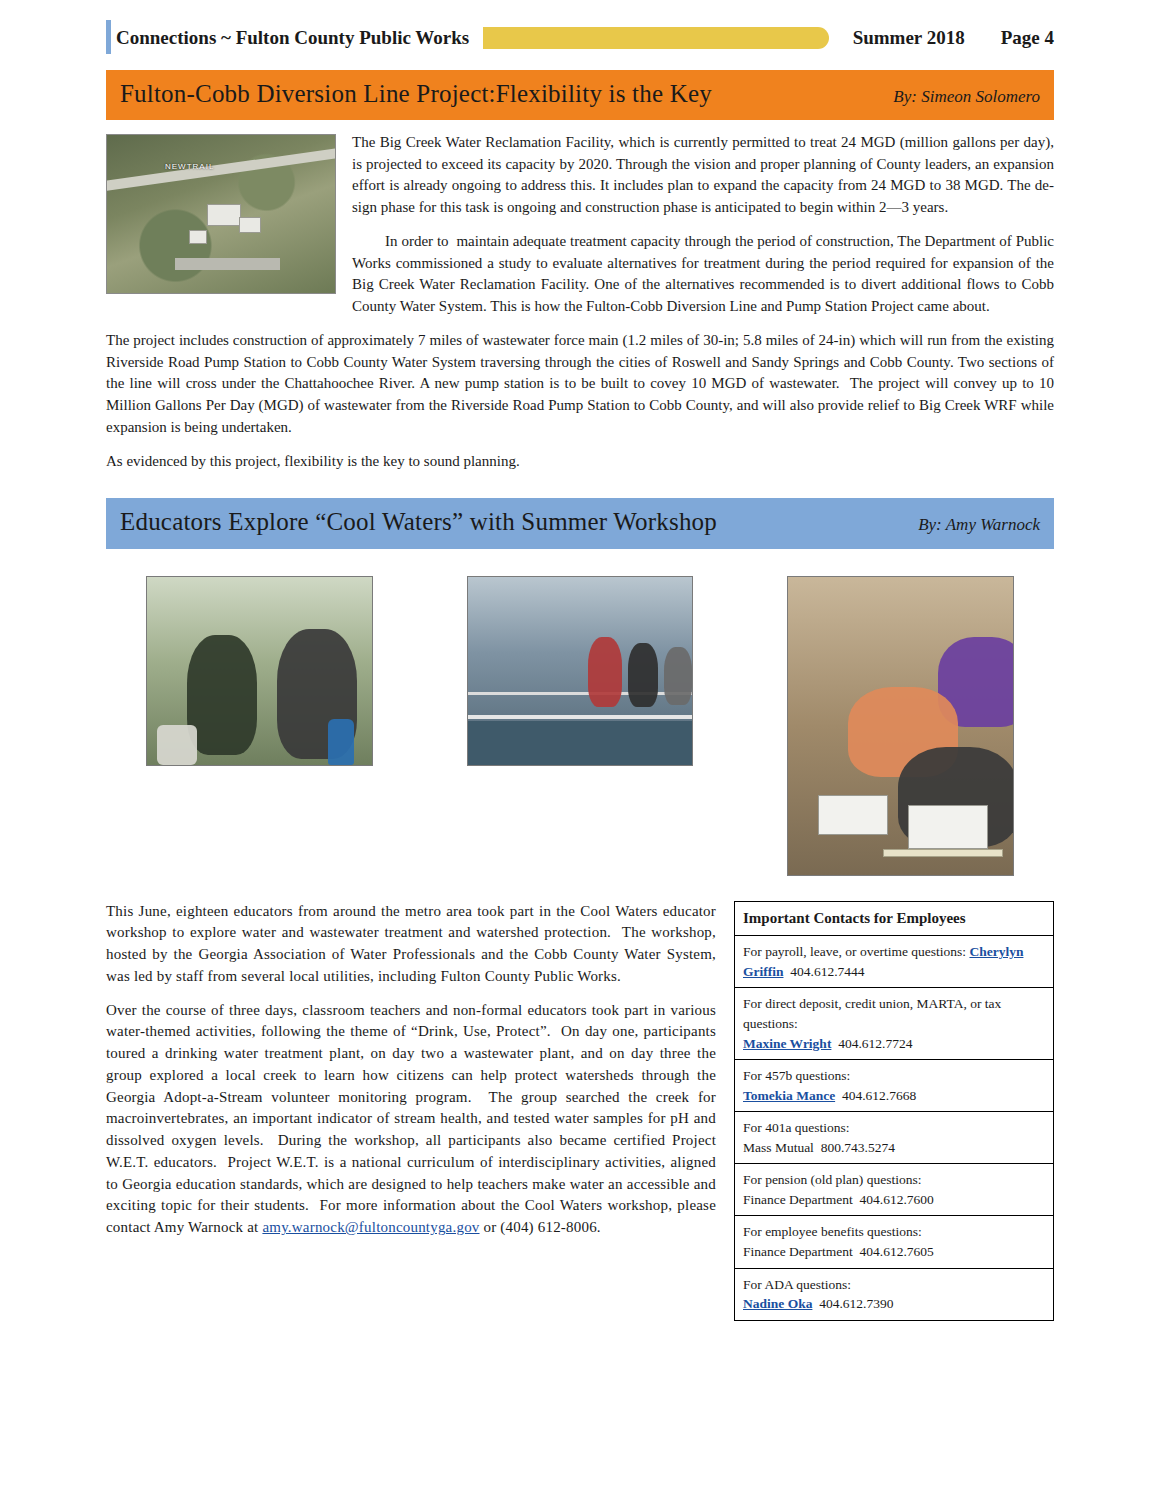Connections ~ Fulton County Public Works
Summer 2018
Page 4
Fulton-Cobb Diversion Line Project:Flexibility is the Key
By: Simeon Solomero
The Big Creek Water Reclamation Facility, which is currently permitted to treat 24 MGD (million gallons per day), is projected to exceed its capacity by 2020. Through the vision and proper planning of County leaders, an expansion effort is already ongoing to address this. It includes plan to expand the capacity from 24 MGD to 38 MGD. The design phase for this task is ongoing and construction phase is anticipated to begin within 2—3 years.
In order to maintain adequate treatment capacity through the period of construction, The Department of Public Works commissioned a study to evaluate alternatives for treatment during the period required for expansion of the Big Creek Water Reclamation Facility. One of the alternatives recommended is to divert additional flows to Cobb County Water System. This is how the Fulton-Cobb Diversion Line and Pump Station Project came about.
The project includes construction of approximately 7 miles of wastewater force main (1.2 miles of 30-in; 5.8 miles of 24-in) which will run from the existing Riverside Road Pump Station to Cobb County Water System traversing through the cities of Roswell and Sandy Springs and Cobb County. Two sections of the line will cross under the Chattahoochee River. A new pump station is to be built to covey 10 MGD of wastewater. The project will convey up to 10 Million Gallons Per Day (MGD) of wastewater from the Riverside Road Pump Station to Cobb County, and will also provide relief to Big Creek WRF while expansion is being undertaken.
As evidenced by this project, flexibility is the key to sound planning.
Educators Explore “Cool Waters” with Summer Workshop
By: Amy Warnock
This June, eighteen educators from around the metro area took part in the Cool Waters educator workshop to explore water and wastewater treatment and watershed protection. The workshop, hosted by the Georgia Association of Water Professionals and the Cobb County Water System, was led by staff from several local utilities, including Fulton County Public Works.
Over the course of three days, classroom teachers and non-formal educators took part in various water-themed activities, following the theme of “Drink, Use, Protect”. On day one, participants toured a drinking water treatment plant, on day two a wastewater plant, and on day three the group explored a local creek to learn how citizens can help protect watersheds through the Georgia Adopt-a-Stream volunteer monitoring program. The group searched the creek for macroinvertebrates, an important indicator of stream health, and tested water samples for pH and dissolved oxygen levels. During the workshop, all participants also became certified Project W.E.T. educators. Project W.E.T. is a national curriculum of interdisciplinary activities, aligned to Georgia education standards, which are designed to help teachers make water an accessible and exciting topic for their students. For more information about the Cool Waters workshop, please contact Amy Warnock at amy.warnock@fultoncountyga.gov or (404) 612-8006.
Important Contacts for Employees
| For payroll, leave, or overtime questions: Cherylyn Griffin 404.612.7444 |
| For direct deposit, credit union, MARTA, or tax questions: Maxine Wright 404.612.7724 |
| For 457b questions: Tomekia Mance 404.612.7668 |
| For 401a questions: Mass Mutual 800.743.5274 |
| For pension (old plan) questions: Finance Department 404.612.7600 |
| For employee benefits questions: Finance Department 404.612.7605 |
| For ADA questions: Nadine Oka 404.612.7390 |